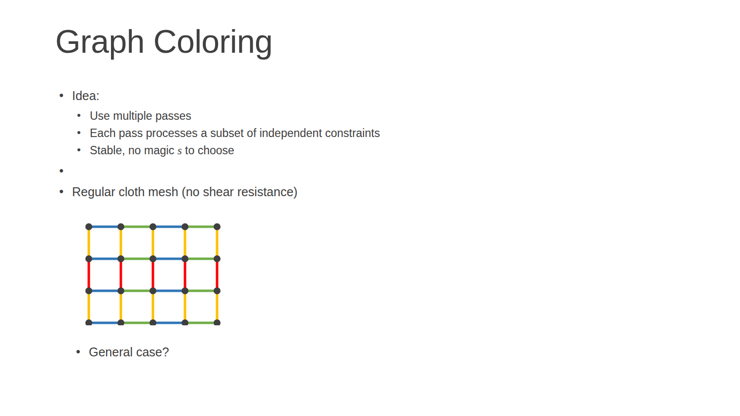Graph Coloring
Idea:
Use multiple passes
Each pass processes a subset of independent constraints
Stable, no magic s to choose
Regular cloth mesh (no shear resistance)
General case?